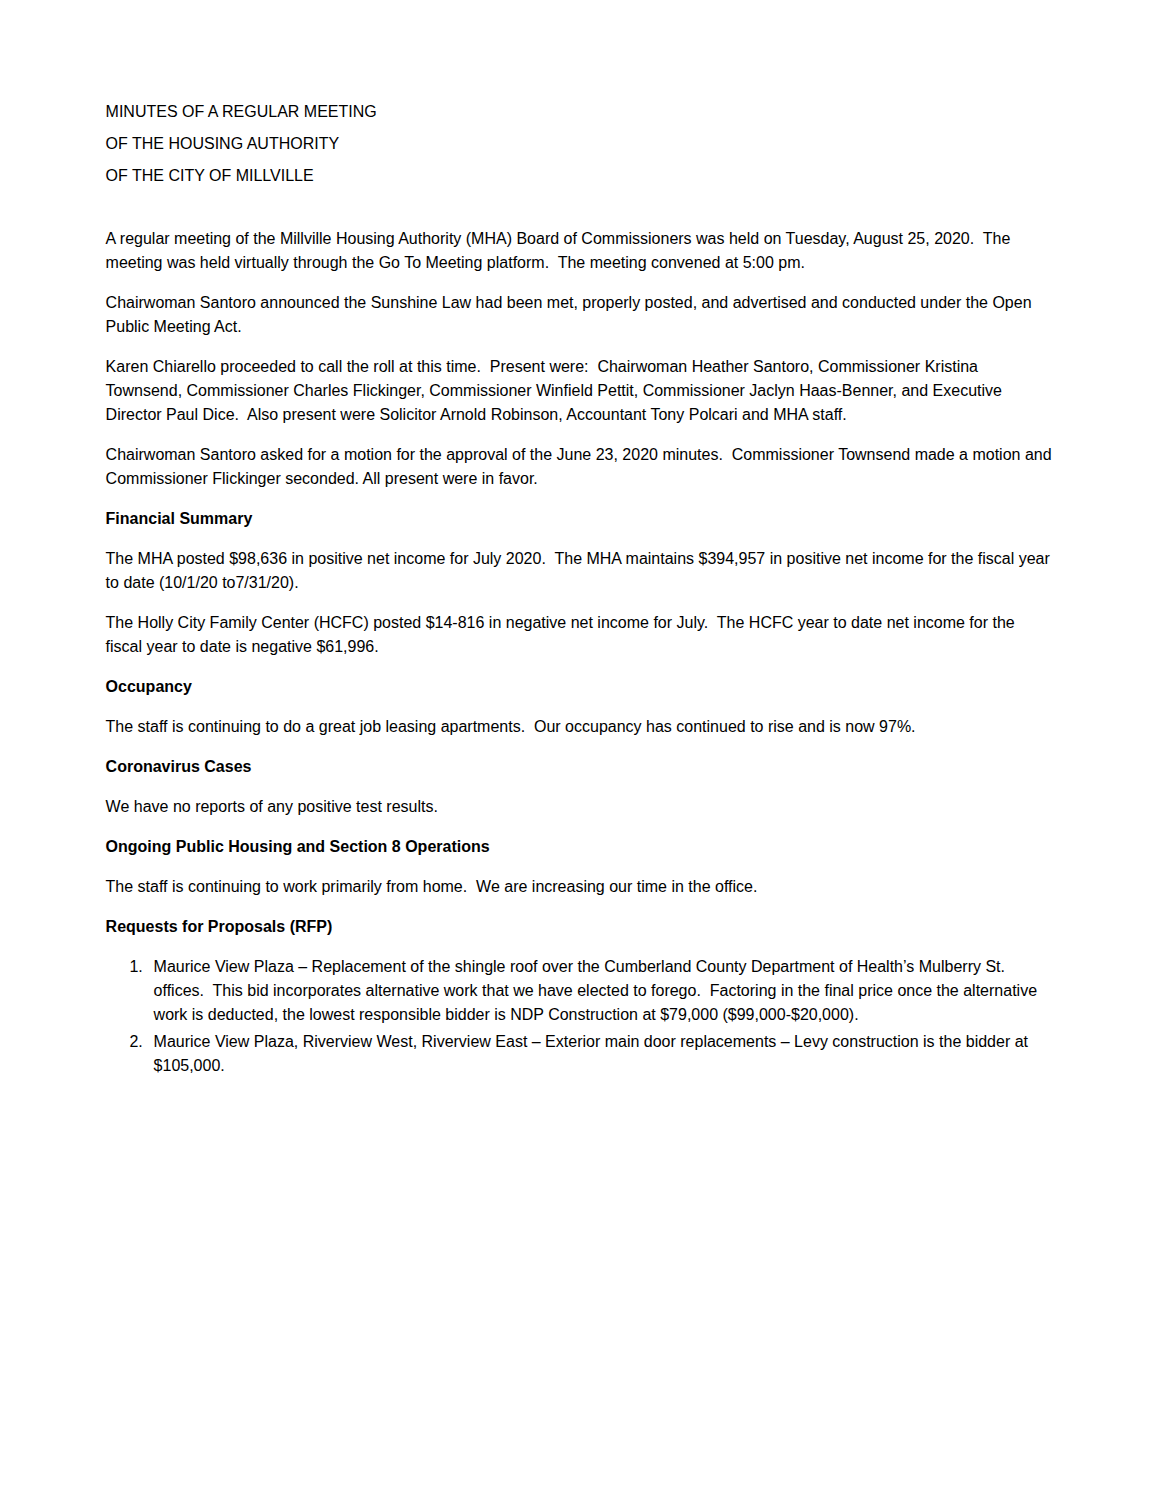MINUTES OF A REGULAR MEETING
OF THE HOUSING AUTHORITY
OF THE CITY OF MILLVILLE
A regular meeting of the Millville Housing Authority (MHA) Board of Commissioners was held on Tuesday, August 25, 2020. The meeting was held virtually through the Go To Meeting platform. The meeting convened at 5:00 pm.
Chairwoman Santoro announced the Sunshine Law had been met, properly posted, and advertised and conducted under the Open Public Meeting Act.
Karen Chiarello proceeded to call the roll at this time. Present were: Chairwoman Heather Santoro, Commissioner Kristina Townsend, Commissioner Charles Flickinger, Commissioner Winfield Pettit, Commissioner Jaclyn Haas-Benner, and Executive Director Paul Dice. Also present were Solicitor Arnold Robinson, Accountant Tony Polcari and MHA staff.
Chairwoman Santoro asked for a motion for the approval of the June 23, 2020 minutes. Commissioner Townsend made a motion and Commissioner Flickinger seconded. All present were in favor.
Financial Summary
The MHA posted $98,636 in positive net income for July 2020. The MHA maintains $394,957 in positive net income for the fiscal year to date (10/1/20 to7/31/20).
The Holly City Family Center (HCFC) posted $14-816 in negative net income for July. The HCFC year to date net income for the fiscal year to date is negative $61,996.
Occupancy
The staff is continuing to do a great job leasing apartments. Our occupancy has continued to rise and is now 97%.
Coronavirus Cases
We have no reports of any positive test results.
Ongoing Public Housing and Section 8 Operations
The staff is continuing to work primarily from home. We are increasing our time in the office.
Requests for Proposals (RFP)
Maurice View Plaza – Replacement of the shingle roof over the Cumberland County Department of Health’s Mulberry St. offices. This bid incorporates alternative work that we have elected to forego. Factoring in the final price once the alternative work is deducted, the lowest responsible bidder is NDP Construction at $79,000 ($99,000-$20,000).
Maurice View Plaza, Riverview West, Riverview East – Exterior main door replacements – Levy construction is the bidder at $105,000.